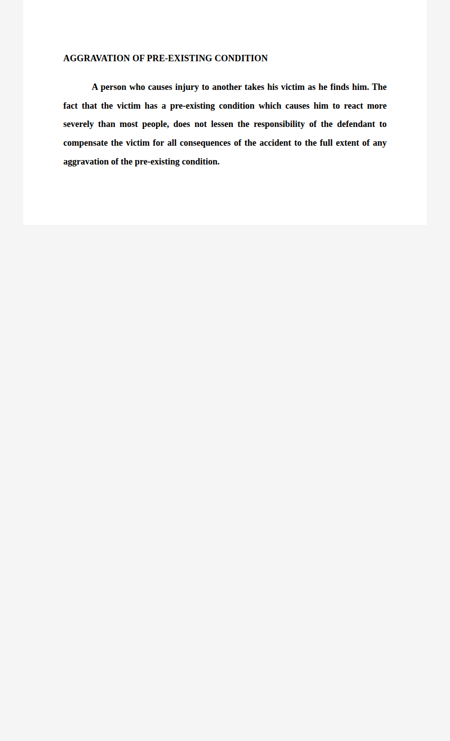AGGRAVATION OF PRE-EXISTING CONDITION
A person who causes injury to another takes his victim as he finds him. The fact that the victim has a pre-existing condition which causes him to react more severely than most people, does not lessen the responsibility of the defendant to compensate the victim for all consequences of the accident to the full extent of any aggravation of the pre-existing condition.